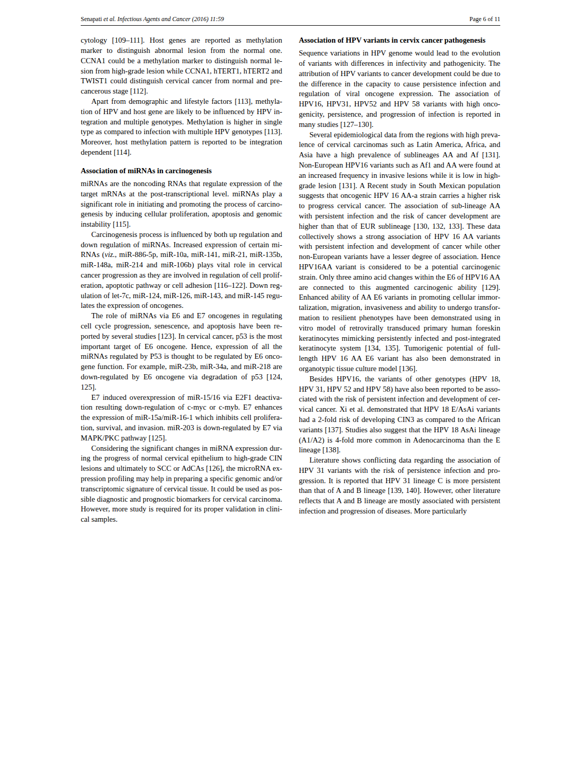Senapati et al. Infectious Agents and Cancer (2016) 11:59 Page 6 of 11
cytology [109–111]. Host genes are reported as methylation marker to distinguish abnormal lesion from the normal one. CCNA1 could be a methylation marker to distinguish normal lesion from high-grade lesion while CCNA1, hTERT1, hTERT2 and TWIST1 could distinguish cervical cancer from normal and precancerous stage [112].
Apart from demographic and lifestyle factors [113], methylation of HPV and host gene are likely to be influenced by HPV integration and multiple genotypes. Methylation is higher in single type as compared to infection with multiple HPV genotypes [113]. Moreover, host methylation pattern is reported to be integration dependent [114].
Association of miRNAs in carcinogenesis
miRNAs are the noncoding RNAs that regulate expression of the target mRNAs at the post-transcriptional level. miRNAs play a significant role in initiating and promoting the process of carcinogenesis by inducing cellular proliferation, apoptosis and genomic instability [115].
Carcinogenesis process is influenced by both up regulation and down regulation of miRNAs. Increased expression of certain mi-RNAs (viz., miR-886-5p, miR-10a, miR-141, miR-21, miR-135b, miR-148a, miR-214 and miR-106b) plays vital role in cervical cancer progression as they are involved in regulation of cell proliferation, apoptotic pathway or cell adhesion [116–122]. Down regulation of let-7c, miR-124, miR-126, miR-143, and miR-145 regulates the expression of oncogenes.
The role of miRNAs via E6 and E7 oncogenes in regulating cell cycle progression, senescence, and apoptosis have been reported by several studies [123]. In cervical cancer, p53 is the most important target of E6 oncogene. Hence, expression of all the miRNAs regulated by P53 is thought to be regulated by E6 oncogene function. For example, miR-23b, miR-34a, and miR-218 are down-regulated by E6 oncogene via degradation of p53 [124, 125].
E7 induced overexpression of miR-15/16 via E2F1 deactivation resulting down-regulation of c-myc or c-myb. E7 enhances the expression of miR-15a/miR-16-1 which inhibits cell proliferation, survival, and invasion. miR-203 is down-regulated by E7 via MAPK/PKC pathway [125].
Considering the significant changes in miRNA expression during the progress of normal cervical epithelium to high-grade CIN lesions and ultimately to SCC or AdCAs [126], the microRNA expression profiling may help in preparing a specific genomic and/or transcriptomic signature of cervical tissue. It could be used as possible diagnostic and prognostic biomarkers for cervical carcinoma. However, more study is required for its proper validation in clinical samples.
Association of HPV variants in cervix cancer pathogenesis
Sequence variations in HPV genome would lead to the evolution of variants with differences in infectivity and pathogenicity. The attribution of HPV variants to cancer development could be due to the difference in the capacity to cause persistence infection and regulation of viral oncogene expression. The association of HPV16, HPV31, HPV52 and HPV 58 variants with high oncogenicity, persistence, and progression of infection is reported in many studies [127–130].
Several epidemiological data from the regions with high prevalence of cervical carcinomas such as Latin America, Africa, and Asia have a high prevalence of sublineages AA and Af [131]. Non-European HPV16 variants such as Af1 and AA were found at an increased frequency in invasive lesions while it is low in high-grade lesion [131]. A Recent study in South Mexican population suggests that oncogenic HPV 16 AA-a strain carries a higher risk to progress cervical cancer. The association of sub-lineage AA with persistent infection and the risk of cancer development are higher than that of EUR sublineage [130, 132, 133]. These data collectively shows a strong association of HPV 16 AA variants with persistent infection and development of cancer while other non-European variants have a lesser degree of association. Hence HPV16AA variant is considered to be a potential carcinogenic strain. Only three amino acid changes within the E6 of HPV16 AA are connected to this augmented carcinogenic ability [129]. Enhanced ability of AA E6 variants in promoting cellular immortalization, migration, invasiveness and ability to undergo transformation to resilient phenotypes have been demonstrated using in vitro model of retrovirally transduced primary human foreskin keratinocytes mimicking persistently infected and post-integrated keratinocyte system [134, 135]. Tumorigenic potential of full-length HPV 16 AA E6 variant has also been demonstrated in organotypic tissue culture model [136].
Besides HPV16, the variants of other genotypes (HPV 18, HPV 31, HPV 52 and HPV 58) have also been reported to be associated with the risk of persistent infection and development of cervical cancer. Xi et al. demonstrated that HPV 18 E/AsAi variants had a 2-fold risk of developing CIN3 as compared to the African variants [137]. Studies also suggest that the HPV 18 AsAi lineage (A1/A2) is 4-fold more common in Adenocarcinoma than the E lineage [138].
Literature shows conflicting data regarding the association of HPV 31 variants with the risk of persistence infection and progression. It is reported that HPV 31 lineage C is more persistent than that of A and B lineage [139, 140]. However, other literature reflects that A and B lineage are mostly associated with persistent infection and progression of diseases. More particularly